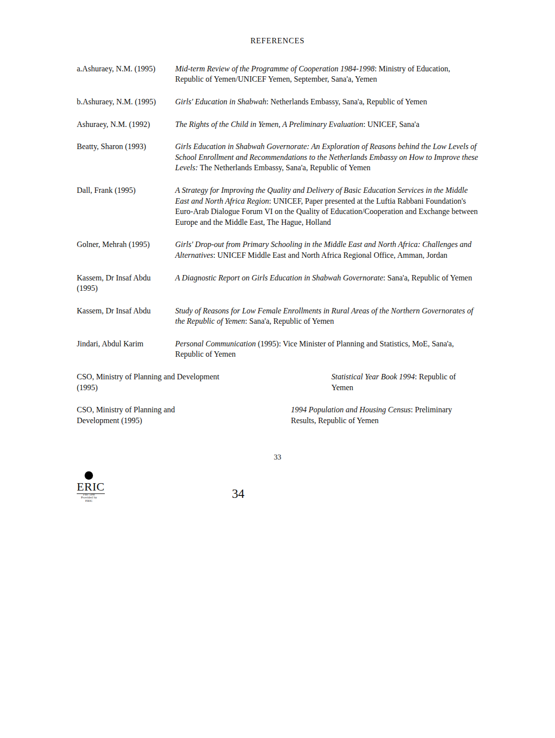REFERENCES
a.Ashuraey, N.M. (1995)
Mid-term Review of the Programme of Cooperation 1984-1998: Ministry of Education, Republic of Yemen/UNICEF Yemen, September, Sana'a, Yemen
b.Ashuraey, N.M. (1995)
Girls' Education in Shabwah: Netherlands Embassy, Sana'a, Republic of Yemen
Ashuraey, N.M. (1992)
The Rights of the Child in Yemen, A Preliminary Evaluation: UNICEF, Sana'a
Beatty, Sharon (1993)
Girls Education in Shabwah Governorate: An Exploration of Reasons behind the Low Levels of School Enrollment and Recommendations to the Netherlands Embassy on How to Improve these Levels: The Netherlands Embassy, Sana'a, Republic of Yemen
Dall, Frank (1995)
A Strategy for Improving the Quality and Delivery of Basic Education Services in the Middle East and North Africa Region: UNICEF, Paper presented at the Luftia Rabbani Foundation's Euro-Arab Dialogue Forum VI on the Quality of Education/Cooperation and Exchange between Europe and the Middle East, The Hague, Holland
Golner, Mehrah (1995)
Girls' Drop-out from Primary Schooling in the Middle East and North Africa: Challenges and Alternatives: UNICEF Middle East and North Africa Regional Office, Amman, Jordan
Kassem, Dr Insaf Abdu (1995)
A Diagnostic Report on Girls Education in Shabwah Governorate: Sana'a, Republic of Yemen
Kassem, Dr Insaf Abdu
Study of Reasons for Low Female Enrollments in Rural Areas of the Northern Governorates of the Republic of Yemen: Sana'a, Republic of Yemen
Jindari, Abdul Karim
Personal Communication (1995): Vice Minister of Planning and Statistics, MoE, Sana'a, Republic of Yemen
CSO, Ministry of Planning and Development (1995) Statistical Year Book 1994: Republic of Yemen
CSO, Ministry of Planning and Development (1995) 1994 Population and Housing Census: Preliminary Results, Republic of Yemen
33
ERIC Full Text Provided by ERIC 34